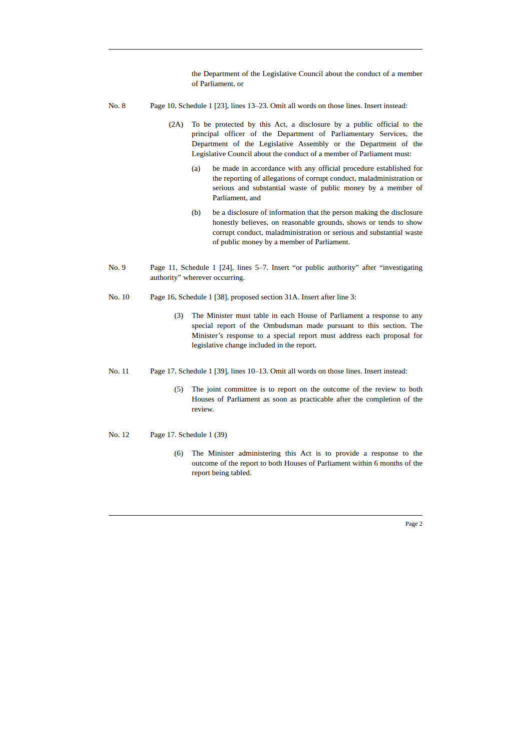the Department of the Legislative Council about the conduct of a member of Parliament, or
No. 8
Page 10, Schedule 1 [23], lines 13–23. Omit all words on those lines. Insert instead:
(2A)
To be protected by this Act, a disclosure by a public official to the principal officer of the Department of Parliamentary Services, the Department of the Legislative Assembly or the Department of the Legislative Council about the conduct of a member of Parliament must:
(a)
be made in accordance with any official procedure established for the reporting of allegations of corrupt conduct, maladministration or serious and substantial waste of public money by a member of Parliament, and
(b)
be a disclosure of information that the person making the disclosure honestly believes, on reasonable grounds, shows or tends to show corrupt conduct, maladministration or serious and substantial waste of public money by a member of Parliament.
No. 9
Page 11, Schedule 1 [24], lines 5–7. Insert “or public authority” after “investigating authority” wherever occurring.
No. 10
Page 16, Schedule 1 [38], proposed section 31A. Insert after line 3:
(3)
The Minister must table in each House of Parliament a response to any special report of the Ombudsman made pursuant to this section. The Minister’s response to a special report must address each proposal for legislative change included in the report.
No. 11
Page 17, Schedule 1 [39], lines 10–13. Omit all words on those lines. Insert instead:
(5)
The joint committee is to report on the outcome of the review to both Houses of Parliament as soon as practicable after the completion of the review.
No. 12
Page 17. Schedule 1 (39)
(6)
The Minister administering this Act is to provide a response to the outcome of the report to both Houses of Parliament within 6 months of the report being tabled.
Page 2